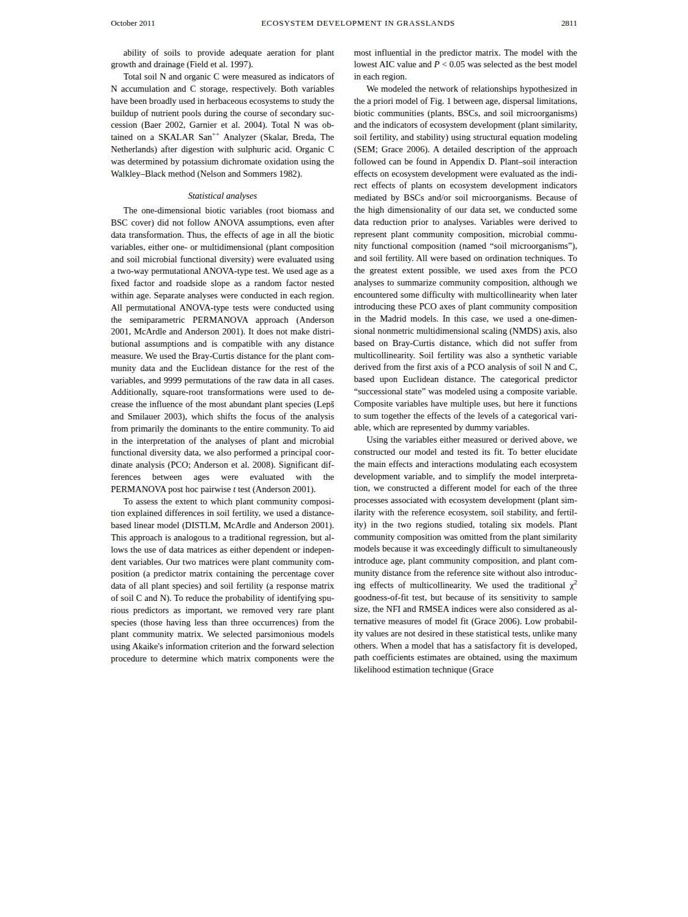October 2011 Ecosystem Development in Grasslands 2811
ability of soils to provide adequate aeration for plant growth and drainage (Field et al. 1997).
Total soil N and organic C were measured as indicators of N accumulation and C storage, respectively. Both variables have been broadly used in herbaceous ecosystems to study the buildup of nutrient pools during the course of secondary succession (Baer 2002, Garnier et al. 2004). Total N was obtained on a SKALAR San++ Analyzer (Skalar, Breda, The Netherlands) after digestion with sulphuric acid. Organic C was determined by potassium dichromate oxidation using the Walkley–Black method (Nelson and Sommers 1982).
Statistical analyses
The one-dimensional biotic variables (root biomass and BSC cover) did not follow ANOVA assumptions, even after data transformation. Thus, the effects of age in all the biotic variables, either one- or multidimensional (plant composition and soil microbial functional diversity) were evaluated using a two-way permutational ANOVA-type test. We used age as a fixed factor and roadside slope as a random factor nested within age. Separate analyses were conducted in each region. All permutational ANOVA-type tests were conducted using the semiparametric PERMANOVA approach (Anderson 2001, McArdle and Anderson 2001). It does not make distributional assumptions and is compatible with any distance measure. We used the Bray-Curtis distance for the plant community data and the Euclidean distance for the rest of the variables, and 9999 permutations of the raw data in all cases. Additionally, square-root transformations were used to decrease the influence of the most abundant plant species (Lepš and Smilauer 2003), which shifts the focus of the analysis from primarily the dominants to the entire community. To aid in the interpretation of the analyses of plant and microbial functional diversity data, we also performed a principal coordinate analysis (PCO; Anderson et al. 2008). Significant differences between ages were evaluated with the PERMANOVA post hoc pairwise t test (Anderson 2001).
To assess the extent to which plant community composition explained differences in soil fertility, we used a distance-based linear model (DISTLM, McArdle and Anderson 2001). This approach is analogous to a traditional regression, but allows the use of data matrices as either dependent or independent variables. Our two matrices were plant community composition (a predictor matrix containing the percentage cover data of all plant species) and soil fertility (a response matrix of soil C and N). To reduce the probability of identifying spurious predictors as important, we removed very rare plant species (those having less than three occurrences) from the plant community matrix. We selected parsimonious models using Akaike's information criterion and the forward selection procedure to determine which matrix components were the most influential in the predictor matrix. The model with the lowest AIC value and P < 0.05 was selected as the best model in each region.
We modeled the network of relationships hypothesized in the a priori model of Fig. 1 between age, dispersal limitations, biotic communities (plants, BSCs, and soil microorganisms) and the indicators of ecosystem development (plant similarity, soil fertility, and stability) using structural equation modeling (SEM; Grace 2006). A detailed description of the approach followed can be found in Appendix D. Plant–soil interaction effects on ecosystem development were evaluated as the indirect effects of plants on ecosystem development indicators mediated by BSCs and/or soil microorganisms. Because of the high dimensionality of our data set, we conducted some data reduction prior to analyses. Variables were derived to represent plant community composition, microbial community functional composition (named “soil microorganisms”), and soil fertility. All were based on ordination techniques. To the greatest extent possible, we used axes from the PCO analyses to summarize community composition, although we encountered some difficulty with multicollinearity when later introducing these PCO axes of plant community composition in the Madrid models. In this case, we used a one-dimensional nonmetric multidimensional scaling (NMDS) axis, also based on Bray-Curtis distance, which did not suffer from multicollinearity. Soil fertility was also a synthetic variable derived from the first axis of a PCO analysis of soil N and C, based upon Euclidean distance. The categorical predictor “successional state” was modeled using a composite variable. Composite variables have multiple uses, but here it functions to sum together the effects of the levels of a categorical variable, which are represented by dummy variables.
Using the variables either measured or derived above, we constructed our model and tested its fit. To better elucidate the main effects and interactions modulating each ecosystem development variable, and to simplify the model interpretation, we constructed a different model for each of the three processes associated with ecosystem development (plant similarity with the reference ecosystem, soil stability, and fertility) in the two regions studied, totaling six models. Plant community composition was omitted from the plant similarity models because it was exceedingly difficult to simultaneously introduce age, plant community composition, and plant community distance from the reference site without also introducing effects of multicollinearity. We used the traditional χ2 goodness-of-fit test, but because of its sensitivity to sample size, the NFI and RMSEA indices were also considered as alternative measures of model fit (Grace 2006). Low probability values are not desired in these statistical tests, unlike many others. When a model that has a satisfactory fit is developed, path coefficients estimates are obtained, using the maximum likelihood estimation technique (Grace